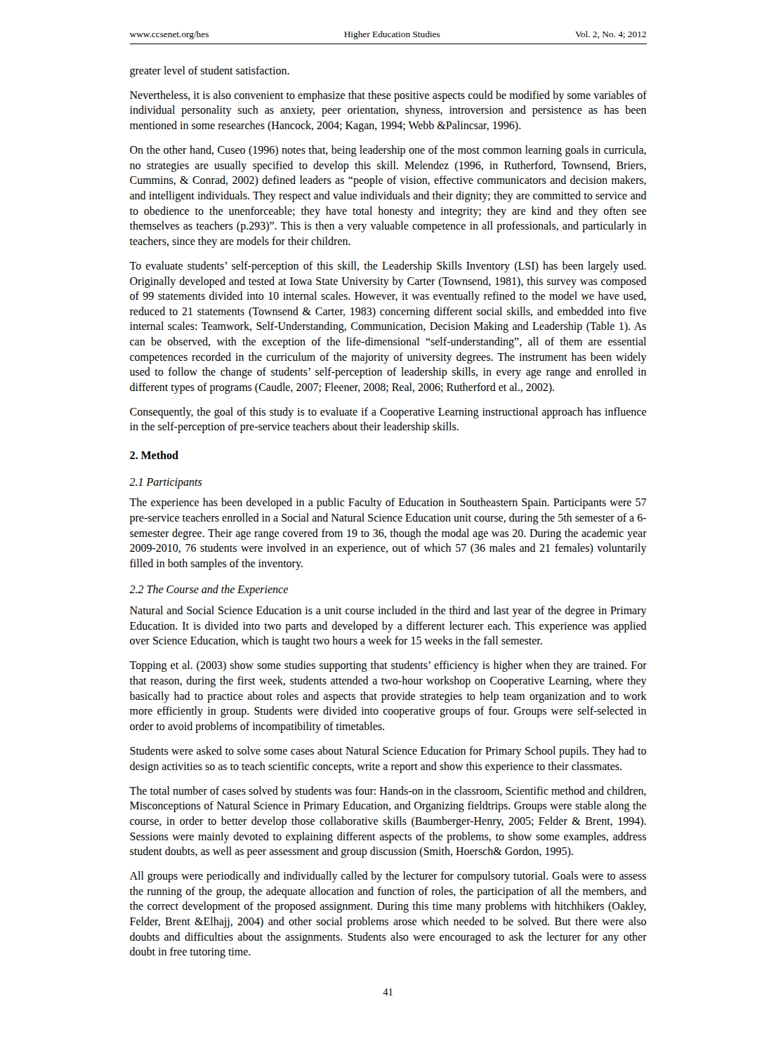www.ccsenet.org/hes Higher Education Studies Vol. 2, No. 4; 2012
greater level of student satisfaction.
Nevertheless, it is also convenient to emphasize that these positive aspects could be modified by some variables of individual personality such as anxiety, peer orientation, shyness, introversion and persistence as has been mentioned in some researches (Hancock, 2004; Kagan, 1994; Webb &Palincsar, 1996).
On the other hand, Cuseo (1996) notes that, being leadership one of the most common learning goals in curricula, no strategies are usually specified to develop this skill. Melendez (1996, in Rutherford, Townsend, Briers, Cummins, & Conrad, 2002) defined leaders as “people of vision, effective communicators and decision makers, and intelligent individuals. They respect and value individuals and their dignity; they are committed to service and to obedience to the unenforceable; they have total honesty and integrity; they are kind and they often see themselves as teachers (p.293)”. This is then a very valuable competence in all professionals, and particularly in teachers, since they are models for their children.
To evaluate students’ self-perception of this skill, the Leadership Skills Inventory (LSI) has been largely used. Originally developed and tested at Iowa State University by Carter (Townsend, 1981), this survey was composed of 99 statements divided into 10 internal scales. However, it was eventually refined to the model we have used, reduced to 21 statements (Townsend & Carter, 1983) concerning different social skills, and embedded into five internal scales: Teamwork, Self-Understanding, Communication, Decision Making and Leadership (Table 1). As can be observed, with the exception of the life-dimensional “self-understanding”, all of them are essential competences recorded in the curriculum of the majority of university degrees. The instrument has been widely used to follow the change of students’ self-perception of leadership skills, in every age range and enrolled in different types of programs (Caudle, 2007; Fleener, 2008; Real, 2006; Rutherford et al., 2002).
Consequently, the goal of this study is to evaluate if a Cooperative Learning instructional approach has influence in the self-perception of pre-service teachers about their leadership skills.
2. Method
2.1 Participants
The experience has been developed in a public Faculty of Education in Southeastern Spain. Participants were 57 pre-service teachers enrolled in a Social and Natural Science Education unit course, during the 5th semester of a 6-semester degree. Their age range covered from 19 to 36, though the modal age was 20. During the academic year 2009-2010, 76 students were involved in an experience, out of which 57 (36 males and 21 females) voluntarily filled in both samples of the inventory.
2.2 The Course and the Experience
Natural and Social Science Education is a unit course included in the third and last year of the degree in Primary Education. It is divided into two parts and developed by a different lecturer each. This experience was applied over Science Education, which is taught two hours a week for 15 weeks in the fall semester.
Topping et al. (2003) show some studies supporting that students’ efficiency is higher when they are trained. For that reason, during the first week, students attended a two-hour workshop on Cooperative Learning, where they basically had to practice about roles and aspects that provide strategies to help team organization and to work more efficiently in group. Students were divided into cooperative groups of four. Groups were self-selected in order to avoid problems of incompatibility of timetables.
Students were asked to solve some cases about Natural Science Education for Primary School pupils. They had to design activities so as to teach scientific concepts, write a report and show this experience to their classmates.
The total number of cases solved by students was four: Hands-on in the classroom, Scientific method and children, Misconceptions of Natural Science in Primary Education, and Organizing fieldtrips. Groups were stable along the course, in order to better develop those collaborative skills (Baumberger-Henry, 2005; Felder & Brent, 1994). Sessions were mainly devoted to explaining different aspects of the problems, to show some examples, address student doubts, as well as peer assessment and group discussion (Smith, Hoersch& Gordon, 1995).
All groups were periodically and individually called by the lecturer for compulsory tutorial. Goals were to assess the running of the group, the adequate allocation and function of roles, the participation of all the members, and the correct development of the proposed assignment. During this time many problems with hitchhikers (Oakley, Felder, Brent &Elhajj, 2004) and other social problems arose which needed to be solved. But there were also doubts and difficulties about the assignments. Students also were encouraged to ask the lecturer for any other doubt in free tutoring time.
41